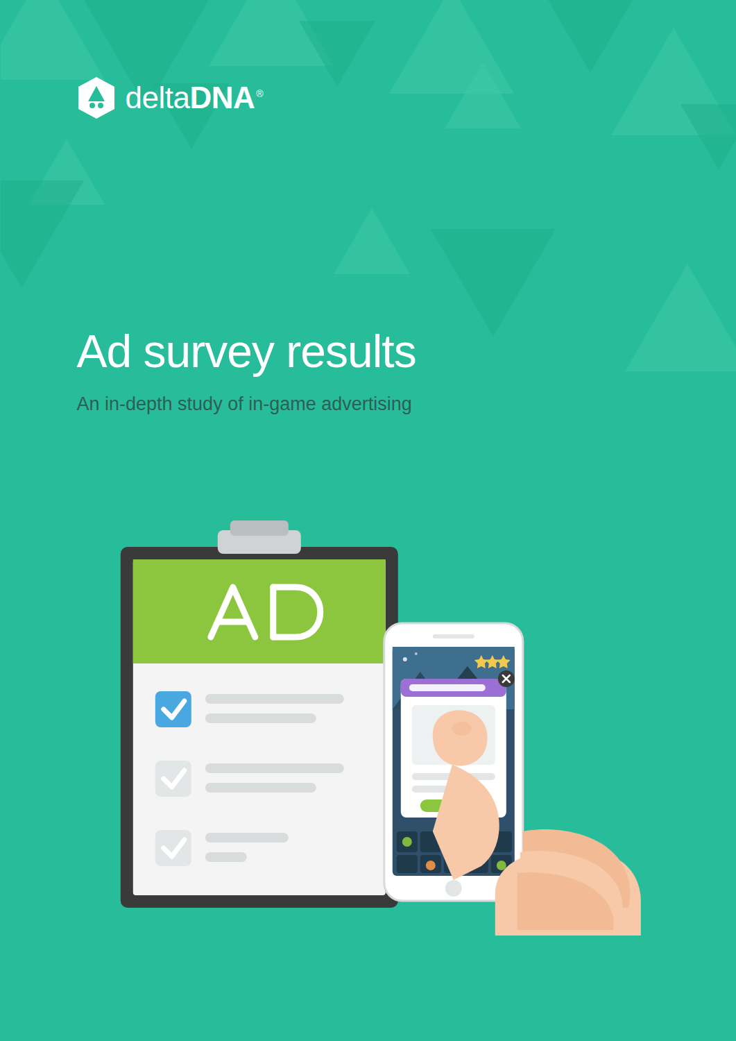delta DNA®
Ad survey results
An in-depth study of in-game advertising